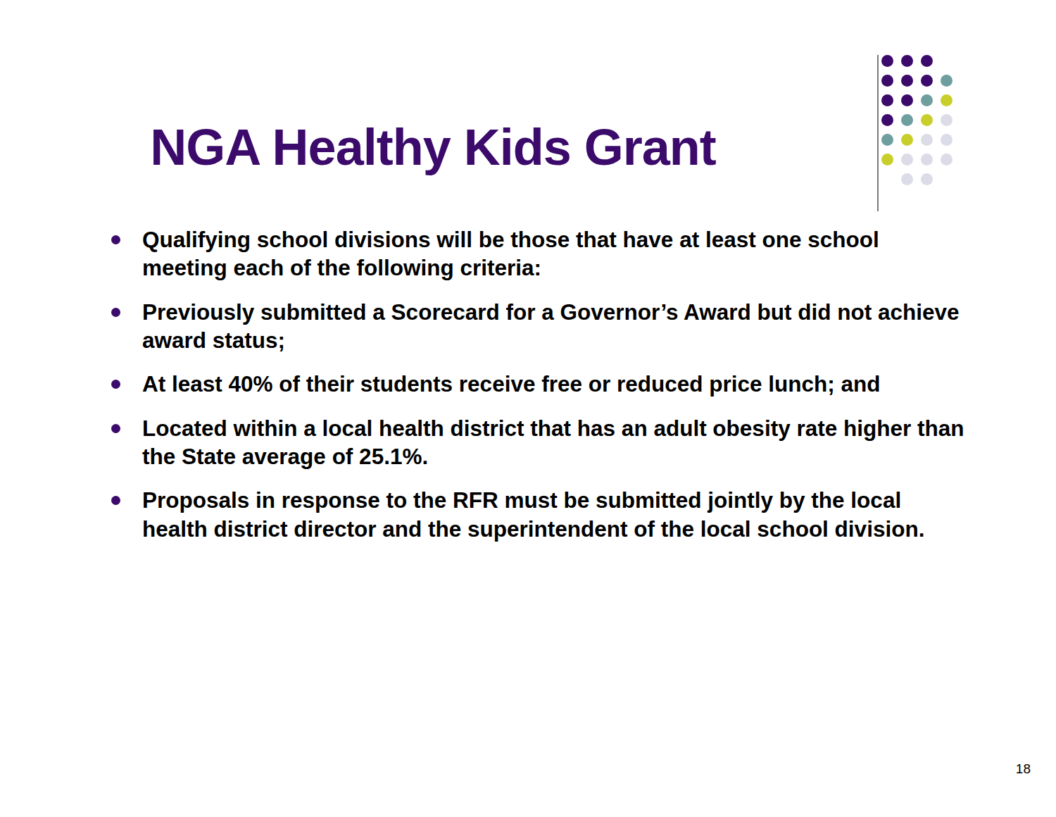NGA Healthy Kids Grant
Qualifying school divisions will be those that have at least one school meeting each of the following criteria:
Previously submitted a Scorecard for a Governor’s Award but did not achieve award status;
At least 40% of their students receive free or reduced price lunch; and
Located within a local health district that has an adult obesity rate higher than the State average of 25.1%.
Proposals in response to the RFR must be submitted jointly by the local health district director and the superintendent of the local school division.
18